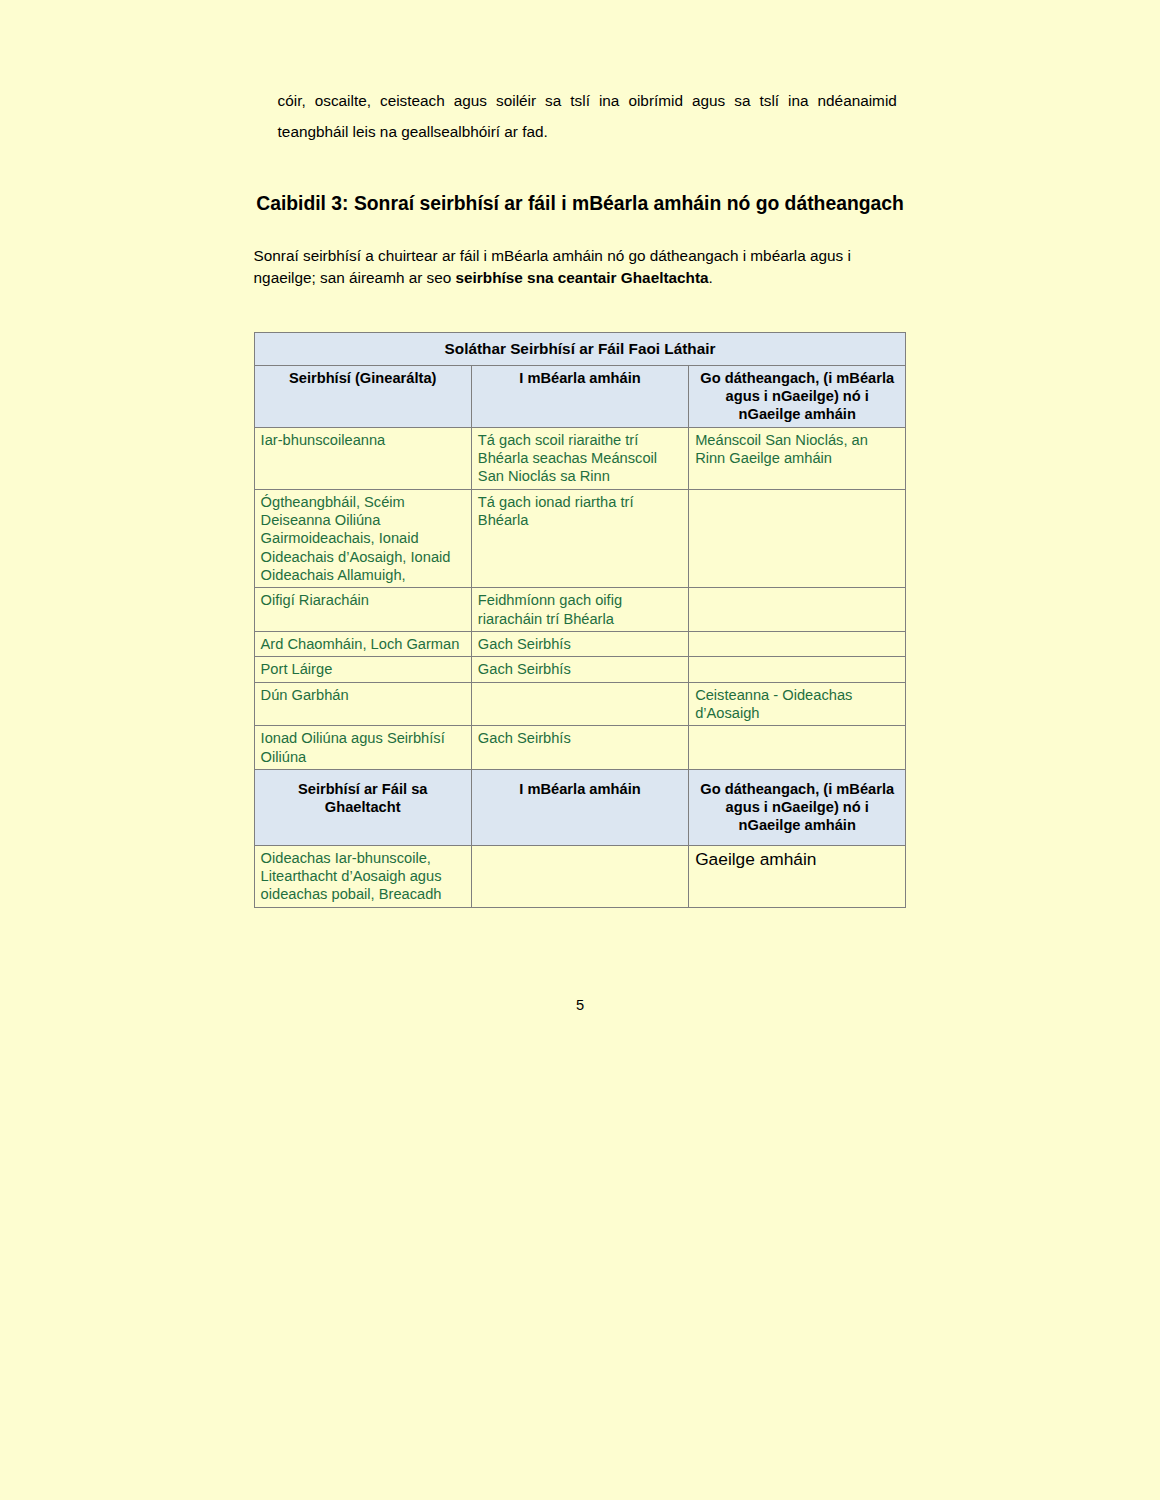cóir, oscailte, ceisteach agus soiléir sa tslí ina oibrímid agus sa tslí ina ndéanaimid teangbháil leis na geallsealbhóirí ar fad.
Caibidil 3: Sonraí seirbhísí ar fáil i mBéarla amháin nó go dátheangach
Sonraí seirbhísí a chuirtear ar fáil i mBéarla amháin nó go dátheangach i mbéarla agus i ngaeilge; san áireamh ar seo seirbhíse sna ceantair Ghaeltachta.
| Soláthar Seirbhísí ar Fáil Faoi Láthair |
| Seirbhísí (Ginearálta) | I mBéarla amháin | Go dátheangach, (i mBéarla agus i nGaeilge) nó i nGaeilge amháin |
| Iar-bhunscoileanna | Tá gach scoil riaraithe trí Bhéarla seachas Meánscoil San Nioclás sa Rinn | Meánscoil San Nioclás, an Rinn Gaeilge amháin |
| Ógtheangbháil, Scéim Deiseanna Oiliúna Gairmoideachais, Ionaid Oideachais d’Aosaigh, Ionaid Oideachais Allamuigh, | Tá gach ionad riartha trí Bhéarla | |
| Oifigí Riaracháin | Feidhmíonn gach oifig riaracháin trí Bhéarla | |
| Ard Chaomháin, Loch Garman | Gach Seirbhís | |
| Port Láirge | Gach Seirbhís | |
| Dún Garbhán | | Ceisteanna - Oideachas d’Aosaigh |
| Ionad Oiliúna agus Seirbhísí Oiliúna | Gach Seirbhís | |
| Seirbhísí ar Fáil sa Ghaeltacht | I mBéarla amháin | Go dátheangach, (i mBéarla agus i nGaeilge) nó i nGaeilge amháin |
| Oideachas Iar-bhunscoile, Litearthacht d’Aosaigh agus oideachas pobail, Breacadh | | Gaeilge amháin |
5